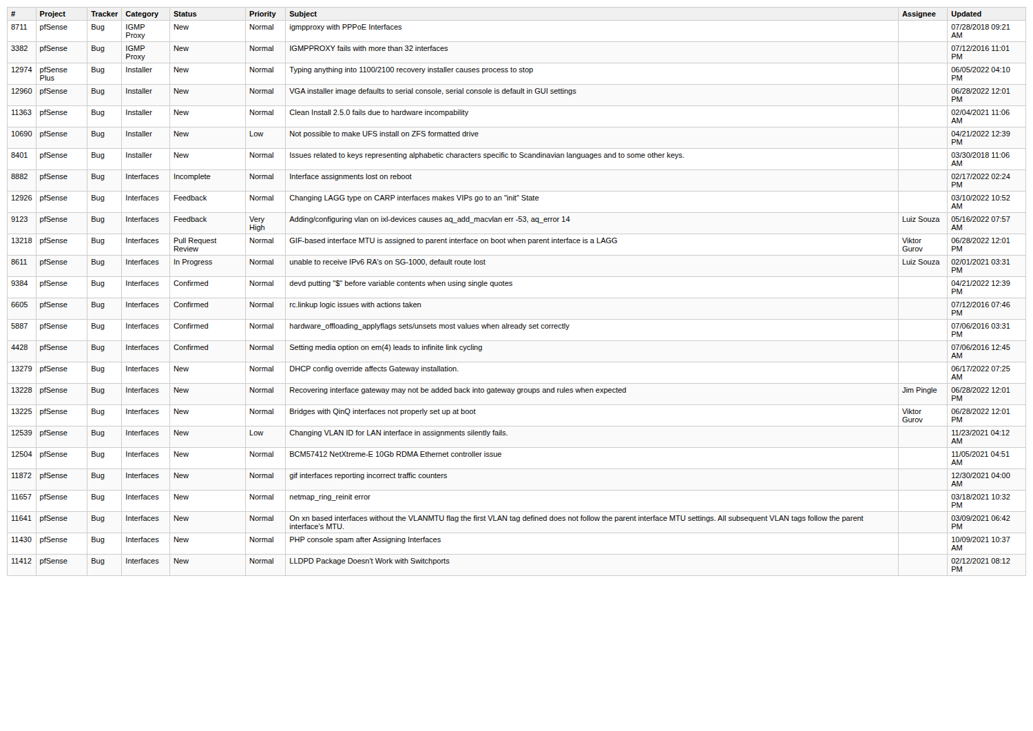| # | Project | Tracker | Category | Status | Priority | Subject | Assignee | Updated |
| --- | --- | --- | --- | --- | --- | --- | --- | --- |
| 8711 | pfSense | Bug | IGMP Proxy | New | Normal | igmpproxy with PPPoE Interfaces | | 07/28/2018 09:21 AM |
| 3382 | pfSense | Bug | IGMP Proxy | New | Normal | IGMPPROXY fails with more than 32 interfaces | | 07/12/2016 11:01 PM |
| 12974 | pfSense Plus | Bug | Installer | New | Normal | Typing anything into 1100/2100 recovery installer causes process to stop | | 06/05/2022 04:10 PM |
| 12960 | pfSense | Bug | Installer | New | Normal | VGA installer image defaults to serial console, serial console is default in GUI settings | | 06/28/2022 12:01 PM |
| 11363 | pfSense | Bug | Installer | New | Normal | Clean Install 2.5.0 fails due to hardware incompability | | 02/04/2021 11:06 AM |
| 10690 | pfSense | Bug | Installer | New | Low | Not possible to make UFS install on ZFS formatted drive | | 04/21/2022 12:39 PM |
| 8401 | pfSense | Bug | Installer | New | Normal | Issues related to keys representing alphabetic characters specific to Scandinavian languages and to some other keys. | | 03/30/2018 11:06 AM |
| 8882 | pfSense | Bug | Interfaces | Incomplete | Normal | Interface assignments lost on reboot | | 02/17/2022 02:24 PM |
| 12926 | pfSense | Bug | Interfaces | Feedback | Normal | Changing LAGG type on CARP interfaces makes VIPs go to an "init" State | | 03/10/2022 10:52 AM |
| 9123 | pfSense | Bug | Interfaces | Feedback | Very High | Adding/configuring vlan on ixl-devices causes aq_add_macvlan err -53, aq_error 14 | Luiz Souza | 05/16/2022 07:57 AM |
| 13218 | pfSense | Bug | Interfaces | Pull Request Review | Normal | GIF-based interface MTU is assigned to parent interface on boot when parent interface is a LAGG | Viktor Gurov | 06/28/2022 12:01 PM |
| 8611 | pfSense | Bug | Interfaces | In Progress | Normal | unable to receive IPv6 RA's on SG-1000, default route lost | Luiz Souza | 02/01/2021 03:31 PM |
| 9384 | pfSense | Bug | Interfaces | Confirmed | Normal | devd putting "$" before variable contents when using single quotes | | 04/21/2022 12:39 PM |
| 6605 | pfSense | Bug | Interfaces | Confirmed | Normal | rc.linkup logic issues with actions taken | | 07/12/2016 07:46 PM |
| 5887 | pfSense | Bug | Interfaces | Confirmed | Normal | hardware_offloading_applyflags sets/unsets most values when already set correctly | | 07/06/2016 03:31 PM |
| 4428 | pfSense | Bug | Interfaces | Confirmed | Normal | Setting media option on em(4) leads to infinite link cycling | | 07/06/2016 12:45 AM |
| 13279 | pfSense | Bug | Interfaces | New | Normal | DHCP config override affects Gateway installation. | | 06/17/2022 07:25 AM |
| 13228 | pfSense | Bug | Interfaces | New | Normal | Recovering interface gateway may not be added back into gateway groups and rules when expected | Jim Pingle | 06/28/2022 12:01 PM |
| 13225 | pfSense | Bug | Interfaces | New | Normal | Bridges with QinQ interfaces not properly set up at boot | Viktor Gurov | 06/28/2022 12:01 PM |
| 12539 | pfSense | Bug | Interfaces | New | Low | Changing VLAN ID for LAN interface in assignments silently fails. | | 11/23/2021 04:12 AM |
| 12504 | pfSense | Bug | Interfaces | New | Normal | BCM57412 NetXtreme-E 10Gb RDMA Ethernet controller issue | | 11/05/2021 04:51 AM |
| 11872 | pfSense | Bug | Interfaces | New | Normal | gif interfaces reporting incorrect traffic counters | | 12/30/2021 04:00 AM |
| 11657 | pfSense | Bug | Interfaces | New | Normal | netmap_ring_reinit error | | 03/18/2021 10:32 PM |
| 11641 | pfSense | Bug | Interfaces | New | Normal | On xn based interfaces without the VLANMTU flag the first VLAN tag defined does not follow the parent interface MTU settings. All subsequent VLAN tags follow the parent interface's MTU. | | 03/09/2021 06:42 PM |
| 11430 | pfSense | Bug | Interfaces | New | Normal | PHP console spam after Assigning Interfaces | | 10/09/2021 10:37 AM |
| 11412 | pfSense | Bug | Interfaces | New | Normal | LLDPD Package Doesn't Work with Switchports | | 02/12/2021 08:12 PM |